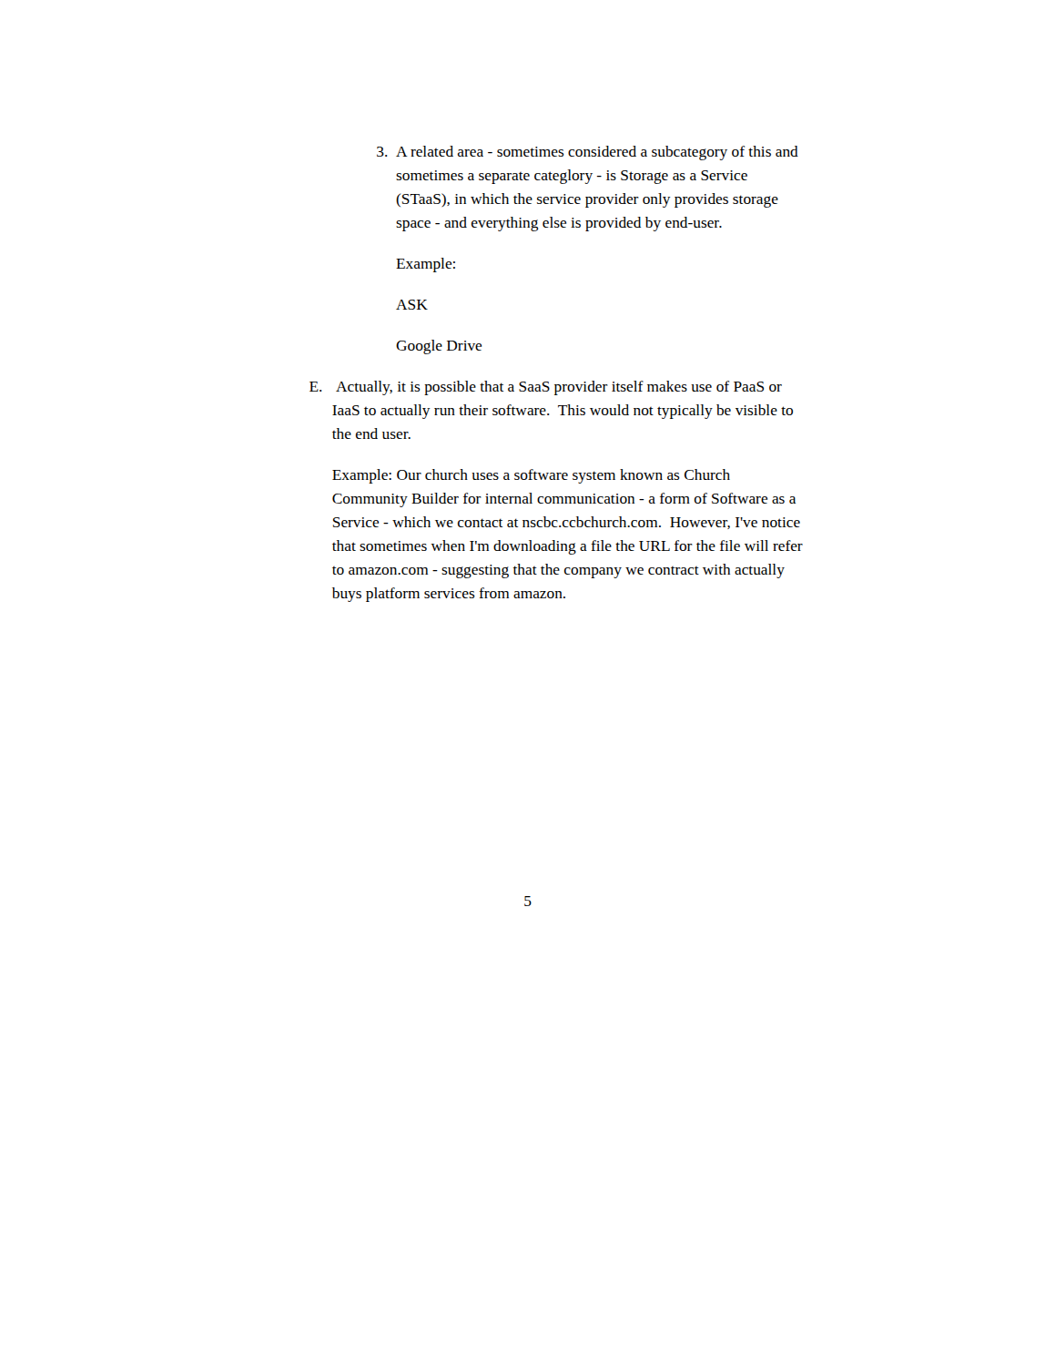A related area - sometimes considered a subcategory of this and sometimes a separate categlory - is Storage as a Service (STaaS), in which the service provider only provides storage space - and everything else is provided by end-user.
Example:
ASK
Google Drive
Actually, it is possible that a SaaS provider itself makes use of PaaS or IaaS to actually run their software. This would not typically be visible to the end user.
Example: Our church uses a software system known as Church Community Builder for internal communication - a form of Software as a Service - which we contact at nscbc.ccbchurch.com. However, I've notice that sometimes when I'm downloading a file the URL for the file will refer to amazon.com - suggesting that the company we contract with actually buys platform services from amazon.
5